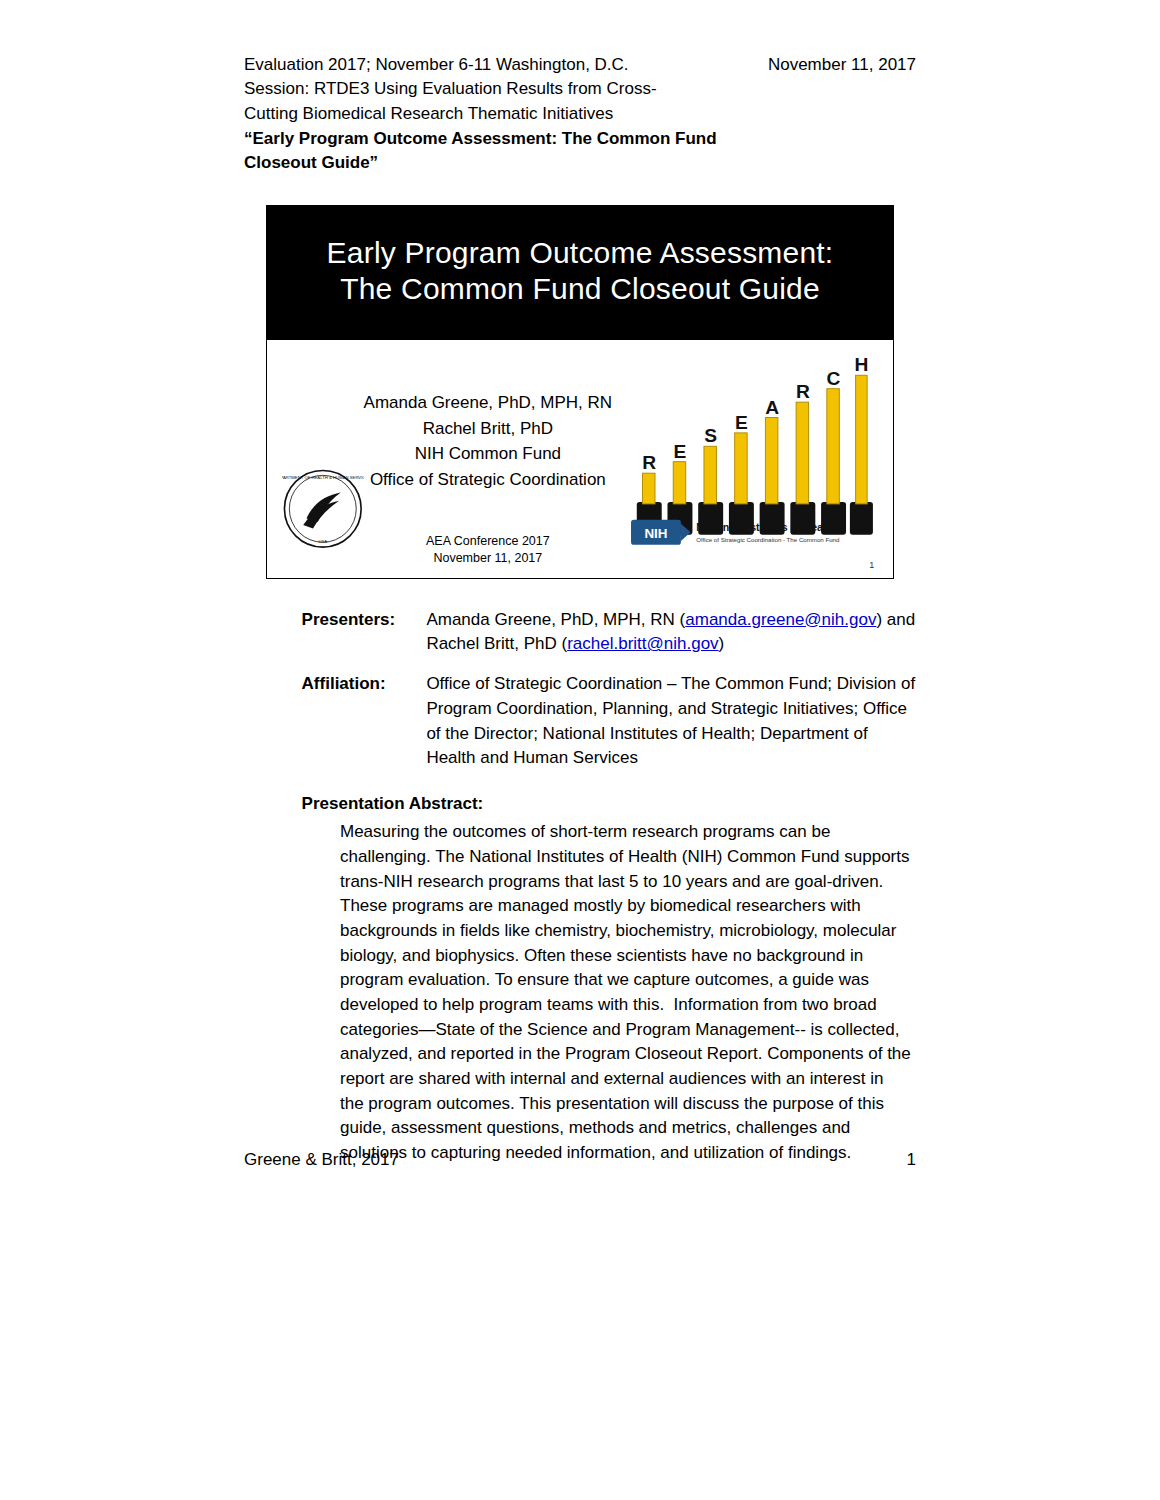November 11, 2017
Evaluation 2017; November 6-11 Washington, D.C.
Session: RTDE3 Using Evaluation Results from Cross-
Cutting Biomedical Research Thematic Initiatives
“Early Program Outcome Assessment: The Common Fund
Closeout Guide”
Early Program Outcome Assessment:
The Common Fund Closeout Guide
R E S E A R C H
Amanda Greene, PhD, MPH, RN
Rachel Britt, PhD
NIH Common Fund
Office of Strategic Coordination
AEA Conference 2017
November 11, 2017
DEPARTMENT OF HEALTH & HUMAN SERVICES USA
NIH National Institutes of Health Office of Strategic Coordination - The Common Fund
1
Presenters:
Amanda Greene, PhD, MPH, RN (amanda.greene@nih.gov) and
Rachel Britt, PhD (rachel.britt@nih.gov)
Affiliation:
Office of Strategic Coordination – The Common Fund; Division of Program Coordination, Planning, and Strategic Initiatives; Office of the Director; National Institutes of Health; Department of Health and Human Services
Presentation Abstract:
Measuring the outcomes of short-term research programs can be challenging. The National Institutes of Health (NIH) Common Fund supports trans-NIH research programs that last 5 to 10 years and are goal-driven. These programs are managed mostly by biomedical researchers with backgrounds in fields like chemistry, biochemistry, microbiology, molecular biology, and biophysics. Often these scientists have no background in program evaluation. To ensure that we capture outcomes, a guide was developed to help program teams with this. Information from two broad categories—State of the Science and Program Management-- is collected, analyzed, and reported in the Program Closeout Report. Components of the report are shared with internal and external audiences with an interest in the program outcomes. This presentation will discuss the purpose of this guide, assessment questions, methods and metrics, challenges and solutions to capturing needed information, and utilization of findings.
Greene & Britt, 2017
1